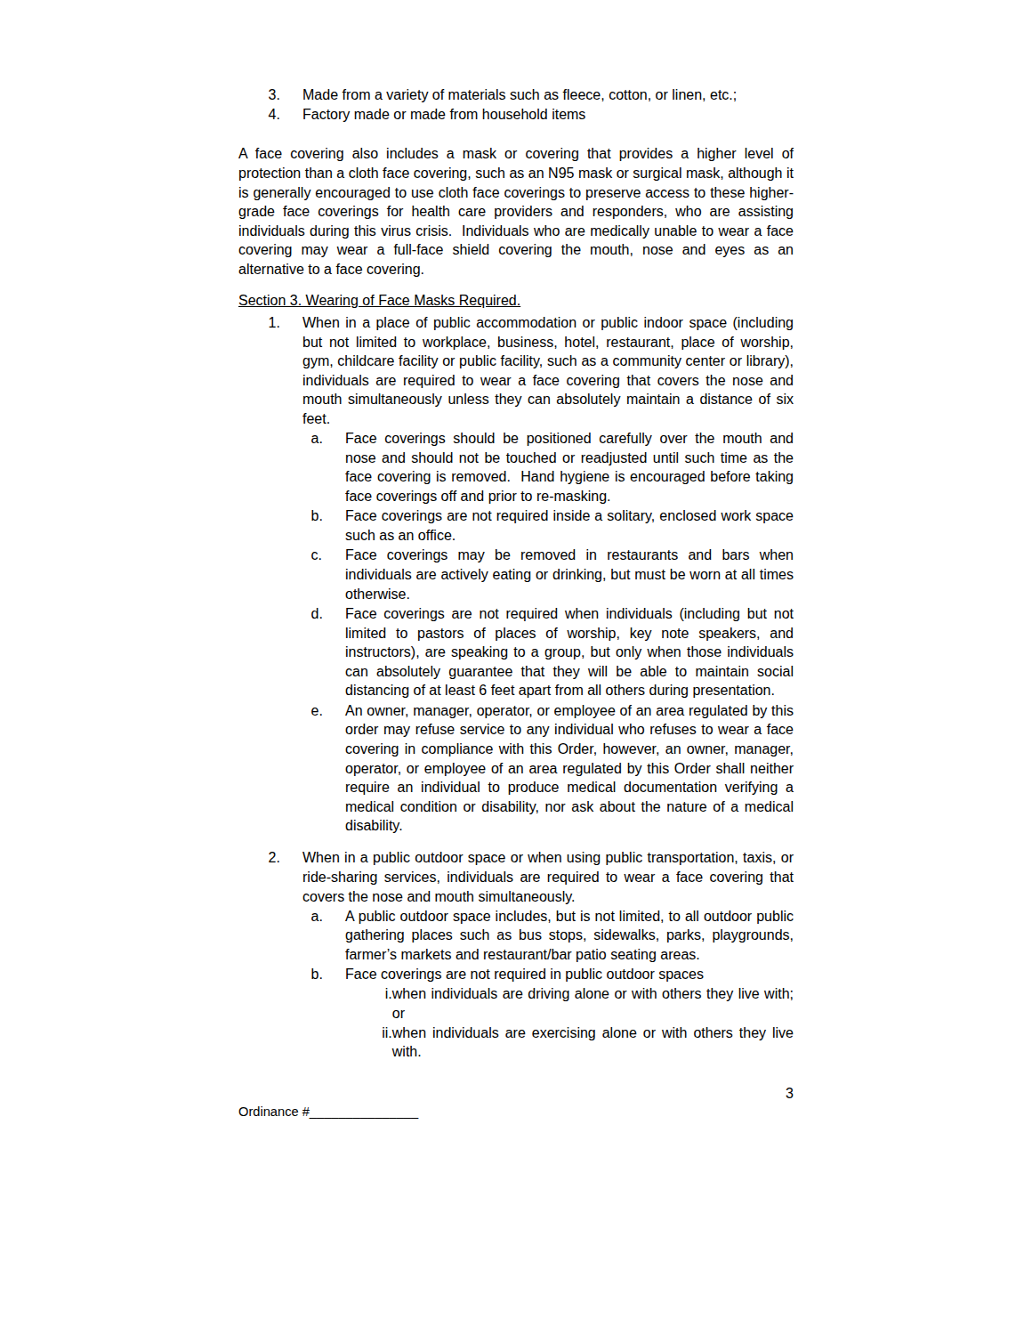3. Made from a variety of materials such as fleece, cotton, or linen, etc.;
4. Factory made or made from household items
A face covering also includes a mask or covering that provides a higher level of protection than a cloth face covering, such as an N95 mask or surgical mask, although it is generally encouraged to use cloth face coverings to preserve access to these higher-grade face coverings for health care providers and responders, who are assisting individuals during this virus crisis. Individuals who are medically unable to wear a face covering may wear a full-face shield covering the mouth, nose and eyes as an alternative to a face covering.
Section 3. Wearing of Face Masks Required.
1. When in a place of public accommodation or public indoor space (including but not limited to workplace, business, hotel, restaurant, place of worship, gym, childcare facility or public facility, such as a community center or library), individuals are required to wear a face covering that covers the nose and mouth simultaneously unless they can absolutely maintain a distance of six feet.
a. Face coverings should be positioned carefully over the mouth and nose and should not be touched or readjusted until such time as the face covering is removed. Hand hygiene is encouraged before taking face coverings off and prior to re-masking.
b. Face coverings are not required inside a solitary, enclosed work space such as an office.
c. Face coverings may be removed in restaurants and bars when individuals are actively eating or drinking, but must be worn at all times otherwise.
d. Face coverings are not required when individuals (including but not limited to pastors of places of worship, key note speakers, and instructors), are speaking to a group, but only when those individuals can absolutely guarantee that they will be able to maintain social distancing of at least 6 feet apart from all others during presentation.
e. An owner, manager, operator, or employee of an area regulated by this order may refuse service to any individual who refuses to wear a face covering in compliance with this Order, however, an owner, manager, operator, or employee of an area regulated by this Order shall neither require an individual to produce medical documentation verifying a medical condition or disability, nor ask about the nature of a medical disability.
2. When in a public outdoor space or when using public transportation, taxis, or ride-sharing services, individuals are required to wear a face covering that covers the nose and mouth simultaneously.
a. A public outdoor space includes, but is not limited, to all outdoor public gathering places such as bus stops, sidewalks, parks, playgrounds, farmer’s markets and restaurant/bar patio seating areas.
b. Face coverings are not required in public outdoor spaces
i. when individuals are driving alone or with others they live with; or
ii. when individuals are exercising alone or with others they live with.
3
Ordinance #_______________